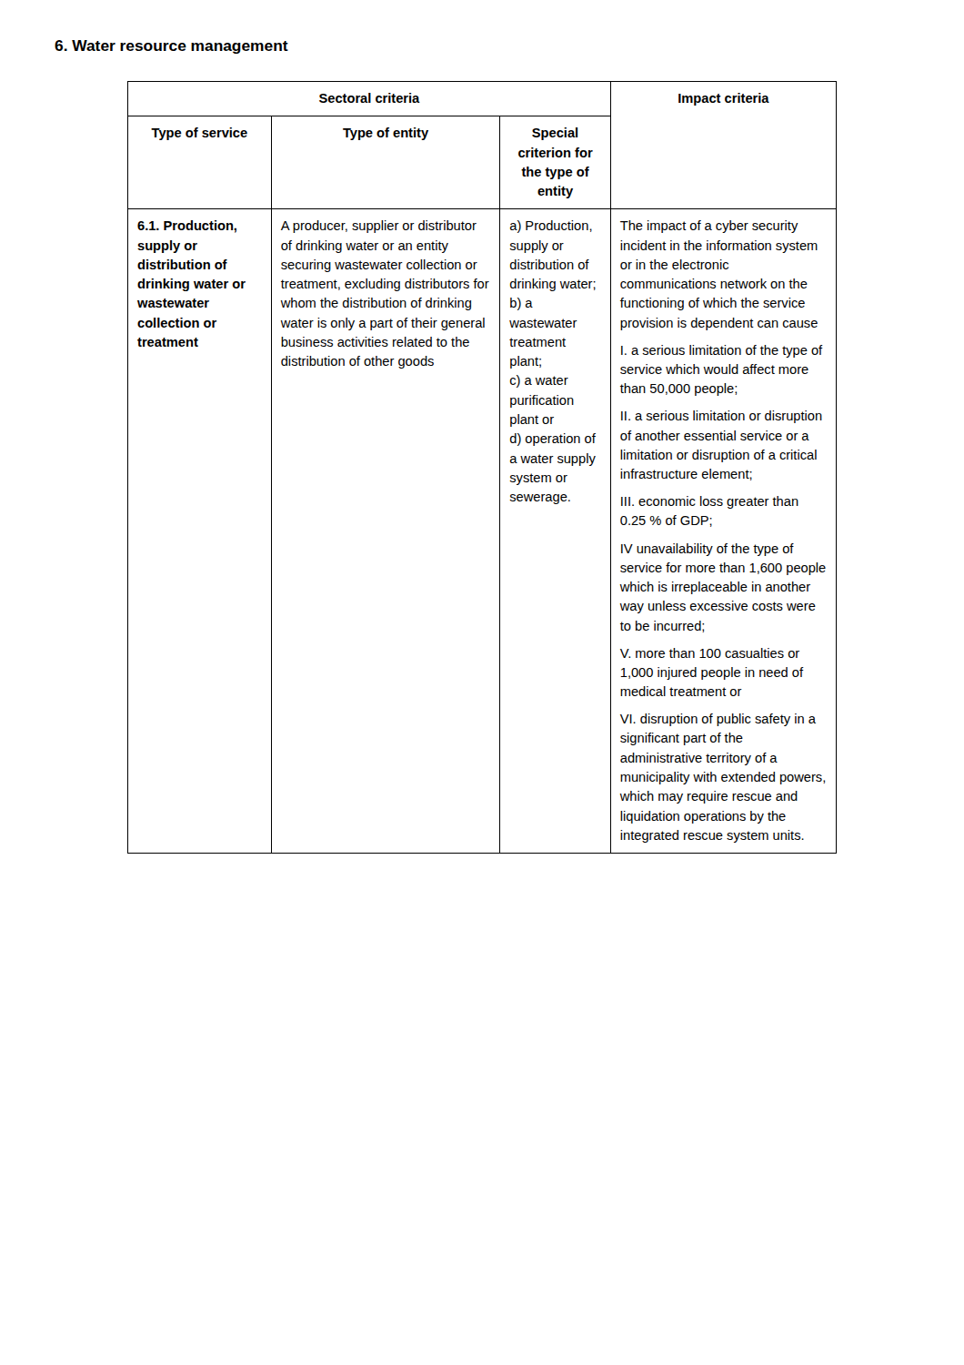6. Water resource management
| Sectoral criteria | Impact criteria |
| --- | --- |
| Type of service | Type of entity | Special criterion for the type of entity |
| 6.1. Production, supply or distribution of drinking water or wastewater collection or treatment | A producer, supplier or distributor of drinking water or an entity securing wastewater collection or treatment, excluding distributors for whom the distribution of drinking water is only a part of their general business activities related to the distribution of other goods | a) Production, supply or distribution of drinking water; b) a wastewater treatment plant; c) a water purification plant or d) operation of a water supply system or sewerage. | The impact of a cyber security incident in the information system or in the electronic communications network on the functioning of which the service provision is dependent can cause I. a serious limitation of the type of service which would affect more than 50,000 people; II. a serious limitation or disruption of another essential service or a limitation or disruption of a critical infrastructure element; III. economic loss greater than 0.25 % of GDP; IV unavailability of the type of service for more than 1,600 people which is irreplaceable in another way unless excessive costs were to be incurred; V. more than 100 casualties or 1,000 injured people in need of medical treatment or VI. disruption of public safety in a significant part of the administrative territory of a municipality with extended powers, which may require rescue and liquidation operations by the integrated rescue system units. |